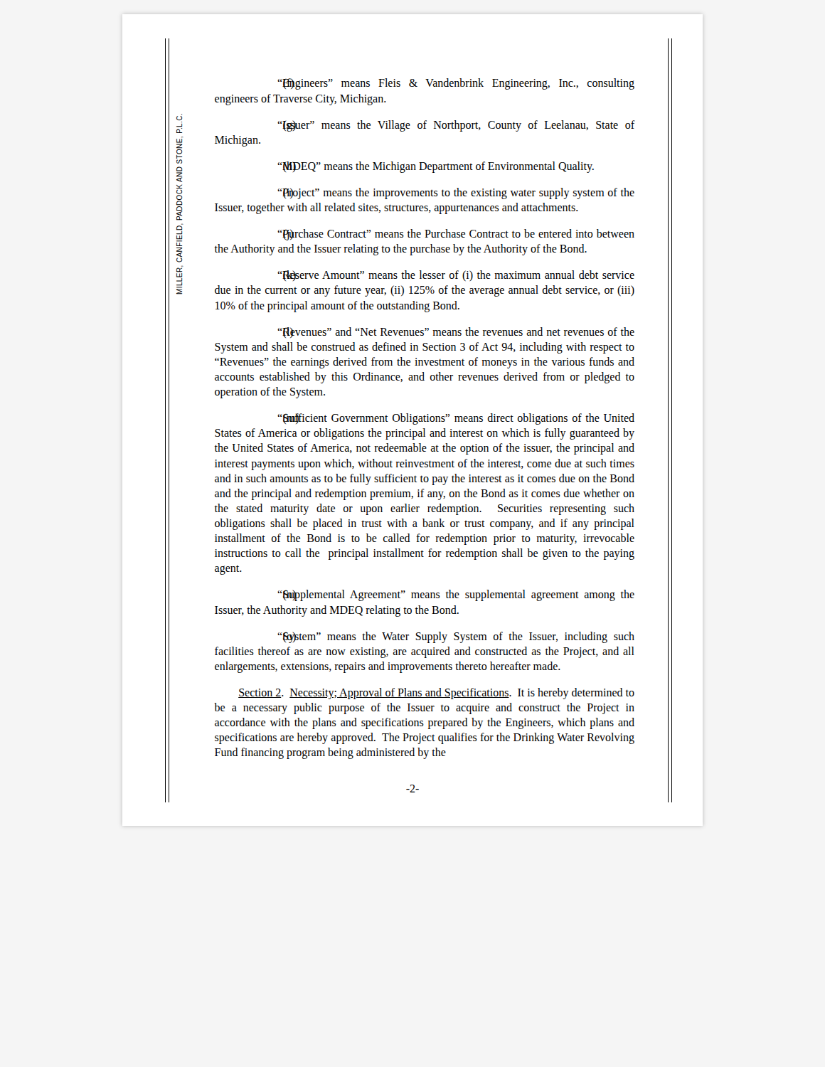MILLER, CANFIELD, PADDOCK AND STONE, P.L.C.
(f)“Engineers” means Fleis & Vandenbrink Engineering, Inc., consulting engineers of Traverse City, Michigan.
(g)“Issuer” means the Village of Northport, County of Leelanau, State of Michigan.
(h)“MDEQ” means the Michigan Department of Environmental Quality.
(i)“Project” means the improvements to the existing water supply system of the Issuer, together with all related sites, structures, appurtenances and attachments.
(j)“Purchase Contract” means the Purchase Contract to be entered into between the Authority and the Issuer relating to the purchase by the Authority of the Bond.
(k)“Reserve Amount” means the lesser of (i) the maximum annual debt service due in the current or any future year, (ii) 125% of the average annual debt service, or (iii) 10% of the principal amount of the outstanding Bond.
(l)“Revenues” and “Net Revenues” means the revenues and net revenues of the System and shall be construed as defined in Section 3 of Act 94, including with respect to “Revenues” the earnings derived from the investment of moneys in the various funds and accounts established by this Ordinance, and other revenues derived from or pledged to operation of the System.
(m)“Sufficient Government Obligations” means direct obligations of the United States of America or obligations the principal and interest on which is fully guaranteed by the United States of America, not redeemable at the option of the issuer, the principal and interest payments upon which, without reinvestment of the interest, come due at such times and in such amounts as to be fully sufficient to pay the interest as it comes due on the Bond and the principal and redemption premium, if any, on the Bond as it comes due whether on the stated maturity date or upon earlier redemption. Securities representing such obligations shall be placed in trust with a bank or trust company, and if any principal installment of the Bond is to be called for redemption prior to maturity, irrevocable instructions to call the principal installment for redemption shall be given to the paying agent.
(n)“Supplemental Agreement” means the supplemental agreement among the Issuer, the Authority and MDEQ relating to the Bond.
(o)“System” means the Water Supply System of the Issuer, including such facilities thereof as are now existing, are acquired and constructed as the Project, and all enlargements, extensions, repairs and improvements thereto hereafter made.
Section 2. Necessity; Approval of Plans and Specifications. It is hereby determined to be a necessary public purpose of the Issuer to acquire and construct the Project in accordance with the plans and specifications prepared by the Engineers, which plans and specifications are hereby approved. The Project qualifies for the Drinking Water Revolving Fund financing program being administered by the
-2-